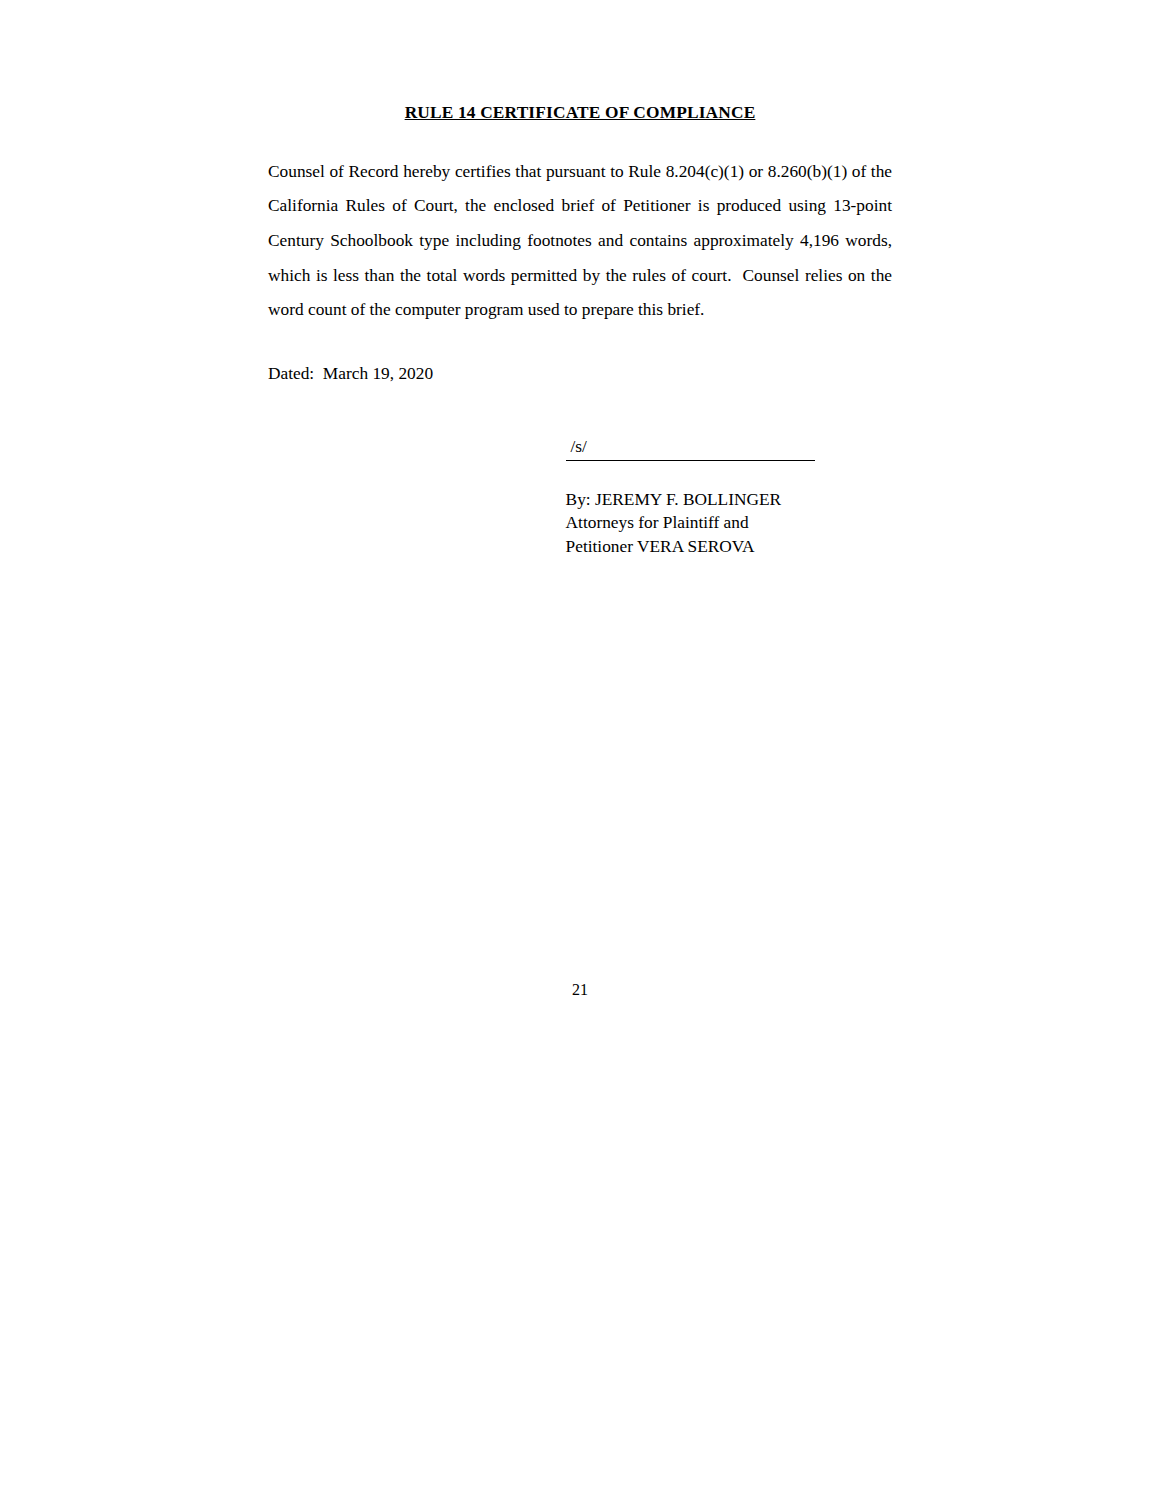RULE 14 CERTIFICATE OF COMPLIANCE
Counsel of Record hereby certifies that pursuant to Rule 8.204(c)(1) or 8.260(b)(1) of the California Rules of Court, the enclosed brief of Petitioner is produced using 13-point Century Schoolbook type including footnotes and contains approximately 4,196 words, which is less than the total words permitted by the rules of court. Counsel relies on the word count of the computer program used to prepare this brief.
Dated: March 19, 2020
/s/
By: JEREMY F. BOLLINGER
Attorneys for Plaintiff and
Petitioner VERA SEROVA
21